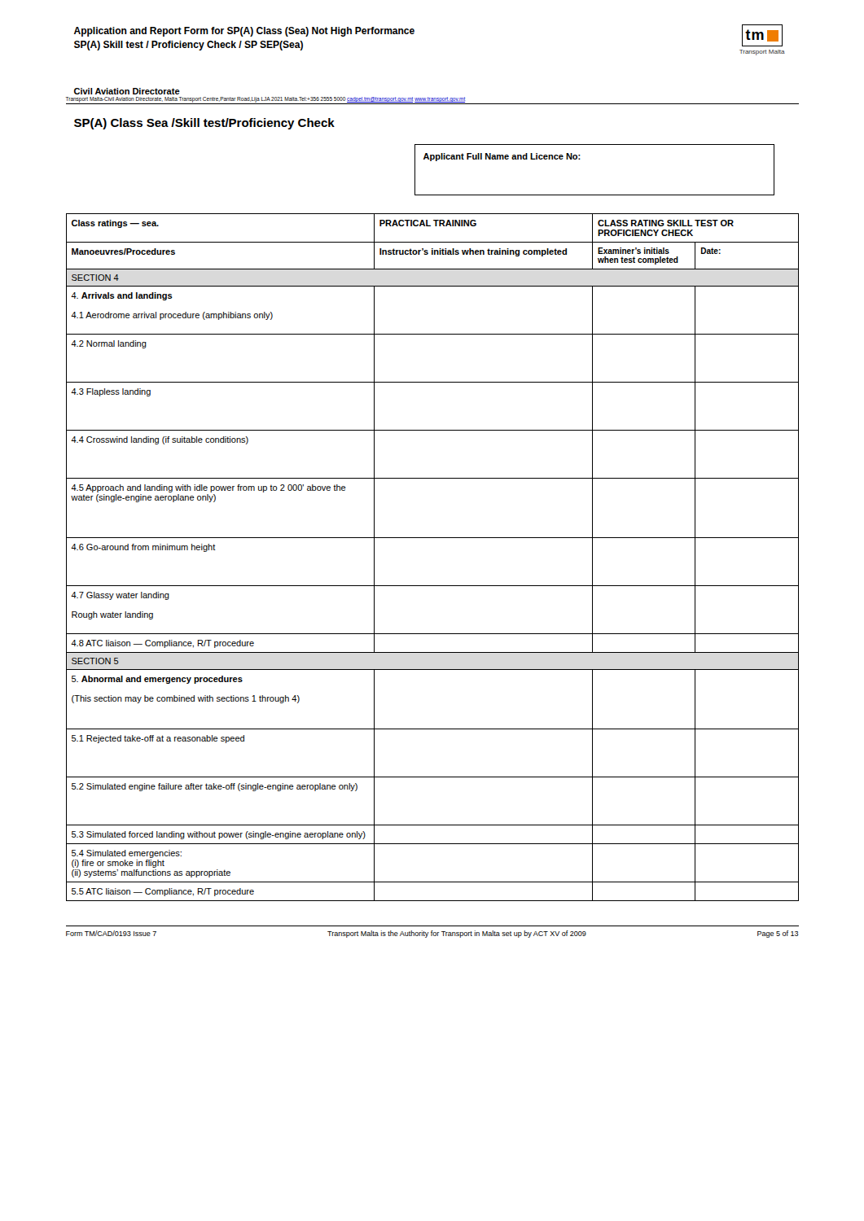Application and Report Form for SP(A) Class (Sea) Not High Performance
SP(A) Skill test / Proficiency Check / SP SEP(Sea)
tm
Transport Malta
Civil Aviation Directorate
Transport Malta-Civil Aviation Directorate, Malta Transport Centre,Pantar Road,Lija LJA 2021 Malta.Tel:+356 2555 5000 cadpel.tm@transport.gov.mt www.transport.gov.mt
SP(A) Class Sea /Skill test/Proficiency Check
Applicant Full Name and Licence No:
| Class ratings — sea. | PRACTICAL TRAINING | CLASS RATING SKILL TEST OR PROFICIENCY CHECK |
| --- | --- | --- |
| Manoeuvres/Procedures | Instructor’s initials when training completed | Examiner’s initials when test completed | Date: |
| SECTION 4 |
| 4. Arrivals and landings 4.1 Aerodrome arrival procedure (amphibians only) | | | |
| 4.2 Normal landing | | | |
| 4.3 Flapless landing | | | |
| 4.4 Crosswind landing (if suitable conditions) | | | |
| 4.5 Approach and landing with idle power from up to 2 000' above the water (single-engine aeroplane only) | | | |
| 4.6 Go-around from minimum height | | | |
| 4.7 Glassy water landing Rough water landing | | | |
| 4.8 ATC liaison — Compliance, R/T procedure | | | |
| SECTION 5 |
| 5. Abnormal and emergency procedures (This section may be combined with sections 1 through 4) | | | |
| 5.1 Rejected take-off at a reasonable speed | | | |
| 5.2 Simulated engine failure after take-off (single-engine aeroplane only) | | | |
| 5.3 Simulated forced landing without power (single-engine aeroplane only) | | | |
| 5.4 Simulated emergencies: (i) fire or smoke in flight (ii) systems’ malfunctions as appropriate | | | |
| 5.5 ATC liaison — Compliance, R/T procedure | | | |
Form TM/CAD/0193 Issue 7
Transport Malta is the Authority for Transport in Malta set up by ACT XV of 2009
Page 5 of 13